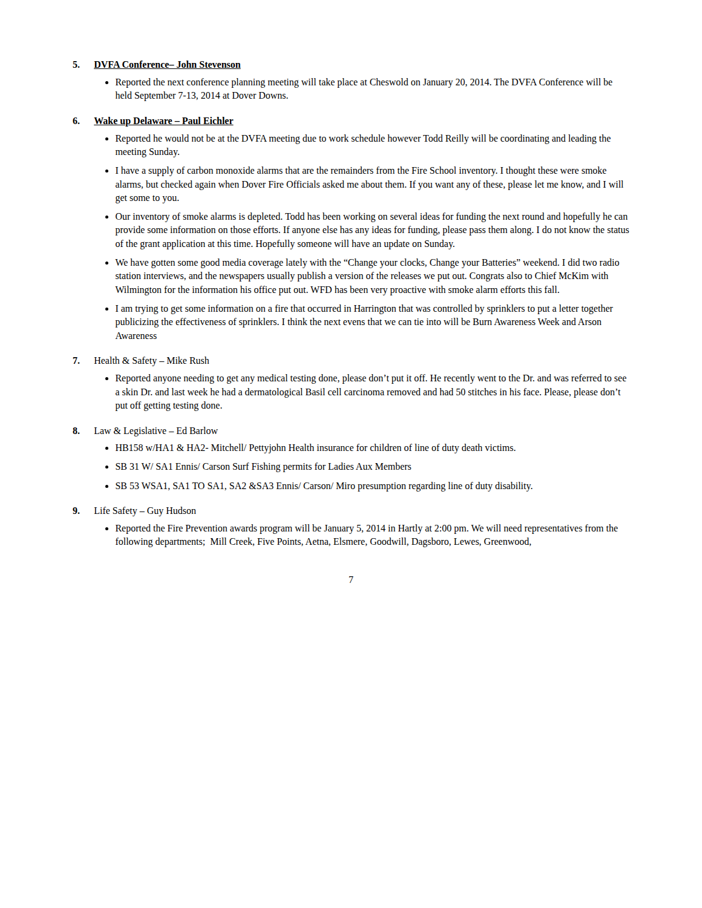5. DVFA Conference– John Stevenson
Reported the next conference planning meeting will take place at Cheswold on January 20, 2014. The DVFA Conference will be held September 7-13, 2014 at Dover Downs.
6. Wake up Delaware – Paul Eichler
Reported he would not be at the DVFA meeting due to work schedule however Todd Reilly will be coordinating and leading the meeting Sunday.
I have a supply of carbon monoxide alarms that are the remainders from the Fire School inventory. I thought these were smoke alarms, but checked again when Dover Fire Officials asked me about them. If you want any of these, please let me know, and I will get some to you.
Our inventory of smoke alarms is depleted. Todd has been working on several ideas for funding the next round and hopefully he can provide some information on those efforts. If anyone else has any ideas for funding, please pass them along. I do not know the status of the grant application at this time. Hopefully someone will have an update on Sunday.
We have gotten some good media coverage lately with the “Change your clocks, Change your Batteries” weekend. I did two radio station interviews, and the newspapers usually publish a version of the releases we put out. Congrats also to Chief McKim with Wilmington for the information his office put out. WFD has been very proactive with smoke alarm efforts this fall.
I am trying to get some information on a fire that occurred in Harrington that was controlled by sprinklers to put a letter together publicizing the effectiveness of sprinklers. I think the next evens that we can tie into will be Burn Awareness Week and Arson Awareness
7. Health & Safety – Mike Rush
Reported anyone needing to get any medical testing done, please don’t put it off. He recently went to the Dr. and was referred to see a skin Dr. and last week he had a dermatological Basil cell carcinoma removed and had 50 stitches in his face. Please, please don’t put off getting testing done.
8. Law & Legislative – Ed Barlow
HB158 w/HA1 & HA2- Mitchell/ Pettyjohn Health insurance for children of line of duty death victims.
SB 31 W/ SA1 Ennis/ Carson Surf Fishing permits for Ladies Aux Members
SB 53 WSA1, SA1 TO SA1, SA2 &SA3 Ennis/ Carson/ Miro presumption regarding line of duty disability.
9. Life Safety – Guy Hudson
Reported the Fire Prevention awards program will be January 5, 2014 in Hartly at 2:00 pm. We will need representatives from the following departments; Mill Creek, Five Points, Aetna, Elsmere, Goodwill, Dagsboro, Lewes, Greenwood,
7